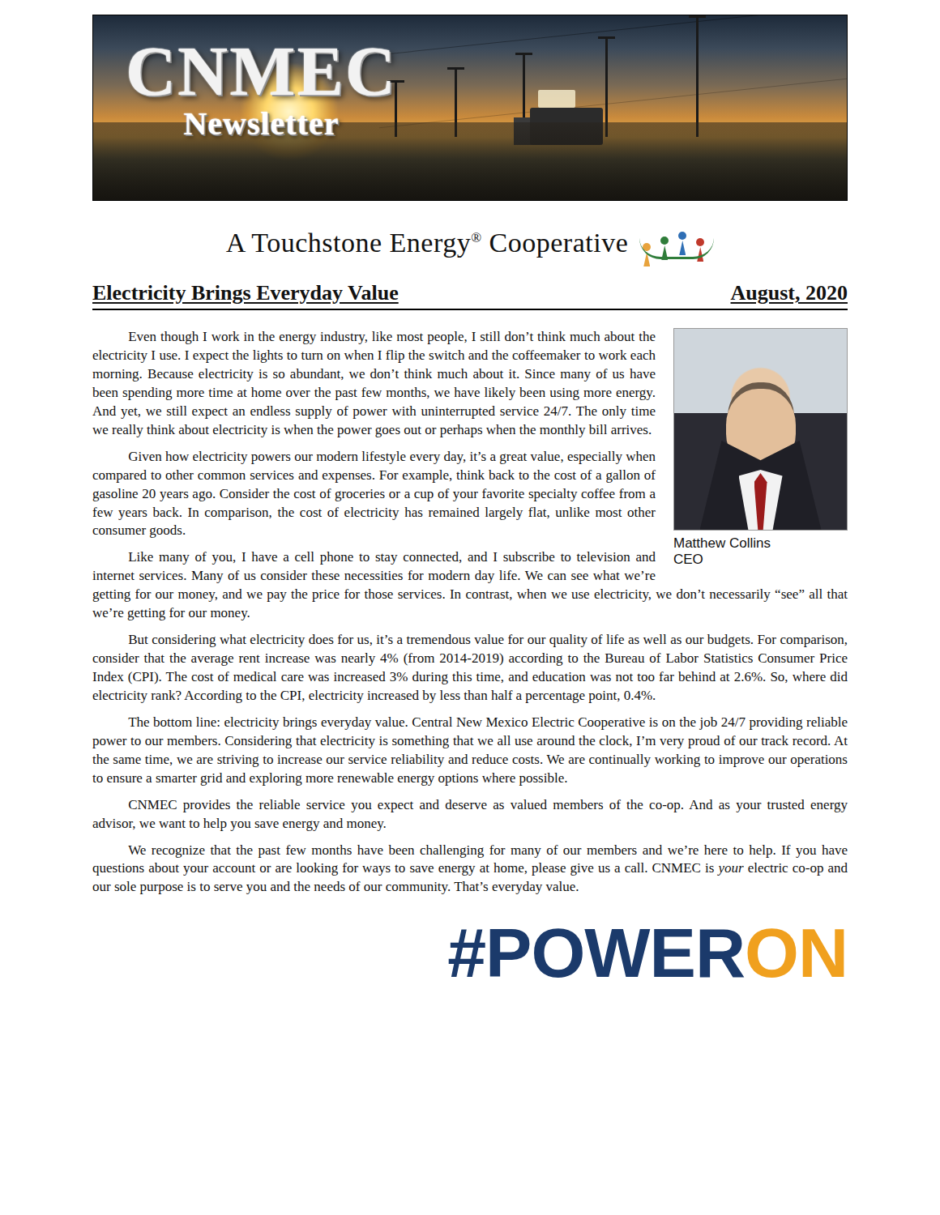CNMEC
Newsletter
A Touchstone Energy® Cooperative
Electricity Brings Everyday Value
August, 2020
Matthew Collins
CEO
Even though I work in the energy industry, like most people, I still don’t think much about the electricity I use. I expect the lights to turn on when I flip the switch and the coffeemaker to work each morning. Because electricity is so abundant, we don’t think much about it. Since many of us have been spending more time at home over the past few months, we have likely been using more energy. And yet, we still expect an endless supply of power with uninterrupted service 24/7. The only time we really think about electricity is when the power goes out or perhaps when the monthly bill arrives.
Given how electricity powers our modern lifestyle every day, it’s a great value, especially when compared to other common services and expenses. For example, think back to the cost of a gallon of gasoline 20 years ago. Consider the cost of groceries or a cup of your favorite specialty coffee from a few years back. In comparison, the cost of electricity has remained largely flat, unlike most other consumer goods.
Like many of you, I have a cell phone to stay connected, and I subscribe to television and internet services. Many of us consider these necessities for modern day life. We can see what we’re getting for our money, and we pay the price for those services. In contrast, when we use electricity, we don’t necessarily “see” all that we’re getting for our money.
But considering what electricity does for us, it’s a tremendous value for our quality of life as well as our budgets. For comparison, consider that the average rent increase was nearly 4% (from 2014-2019) according to the Bureau of Labor Statistics Consumer Price Index (CPI). The cost of medical care was increased 3% during this time, and education was not too far behind at 2.6%. So, where did electricity rank? According to the CPI, electricity increased by less than half a percentage point, 0.4%.
The bottom line: electricity brings everyday value. Central New Mexico Electric Cooperative is on the job 24/7 providing reliable power to our members. Considering that electricity is something that we all use around the clock, I’m very proud of our track record. At the same time, we are striving to increase our service reliability and reduce costs. We are continually working to improve our operations to ensure a smarter grid and exploring more renewable energy options where possible.
CNMEC provides the reliable service you expect and deserve as valued members of the co-op. And as your trusted energy advisor, we want to help you save energy and money.
We recognize that the past few months have been challenging for many of our members and we’re here to help. If you have questions about your account or are looking for ways to save energy at home, please give us a call. CNMEC is your electric co-op and our sole purpose is to serve you and the needs of our community. That’s everyday value.
#POWER ON